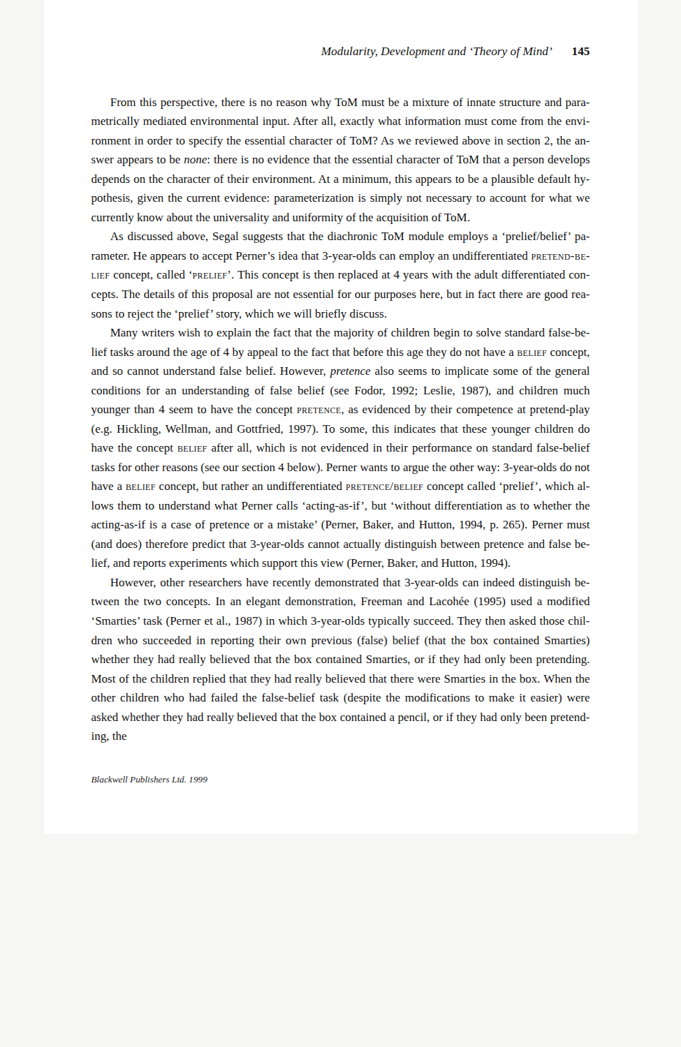Modularity, Development and ‘Theory of Mind’ 145
From this perspective, there is no reason why ToM must be a mixture of innate structure and parametrically mediated environmental input. After all, exactly what information must come from the environment in order to specify the essential character of ToM? As we reviewed above in section 2, the answer appears to be none: there is no evidence that the essential character of ToM that a person develops depends on the character of their environment. At a minimum, this appears to be a plausible default hypothesis, given the current evidence: parameterization is simply not necessary to account for what we currently know about the universality and uniformity of the acquisition of ToM.
As discussed above, Segal suggests that the diachronic ToM module employs a ‘prelief/belief’ parameter. He appears to accept Perner’s idea that 3-year-olds can employ an undifferentiated pretend-belief concept, called ‘prelief’. This concept is then replaced at 4 years with the adult differentiated concepts. The details of this proposal are not essential for our purposes here, but in fact there are good reasons to reject the ‘prelief’ story, which we will briefly discuss.
Many writers wish to explain the fact that the majority of children begin to solve standard false-belief tasks around the age of 4 by appeal to the fact that before this age they do not have a belief concept, and so cannot understand false belief. However, pretence also seems to implicate some of the general conditions for an understanding of false belief (see Fodor, 1992; Leslie, 1987), and children much younger than 4 seem to have the concept pretence, as evidenced by their competence at pretend-play (e.g. Hickling, Wellman, and Gottfried, 1997). To some, this indicates that these younger children do have the concept belief after all, which is not evidenced in their performance on standard false-belief tasks for other reasons (see our section 4 below). Perner wants to argue the other way: 3-year-olds do not have a belief concept, but rather an undifferentiated pretence/belief concept called ‘prelief’, which allows them to understand what Perner calls ‘acting-as-if’, but ‘without differentiation as to whether the acting-as-if is a case of pretence or a mistake’ (Perner, Baker, and Hutton, 1994, p. 265). Perner must (and does) therefore predict that 3-year-olds cannot actually distinguish between pretence and false belief, and reports experiments which support this view (Perner, Baker, and Hutton, 1994).
However, other researchers have recently demonstrated that 3-year-olds can indeed distinguish between the two concepts. In an elegant demonstration, Freeman and Lacohée (1995) used a modified ‘Smarties’ task (Perner et al., 1987) in which 3-year-olds typically succeed. They then asked those children who succeeded in reporting their own previous (false) belief (that the box contained Smarties) whether they had really believed that the box contained Smarties, or if they had only been pretending. Most of the children replied that they had really believed that there were Smarties in the box. When the other children who had failed the false-belief task (despite the modifications to make it easier) were asked whether they had really believed that the box contained a pencil, or if they had only been pretending, the
Blackwell Publishers Ltd. 1999